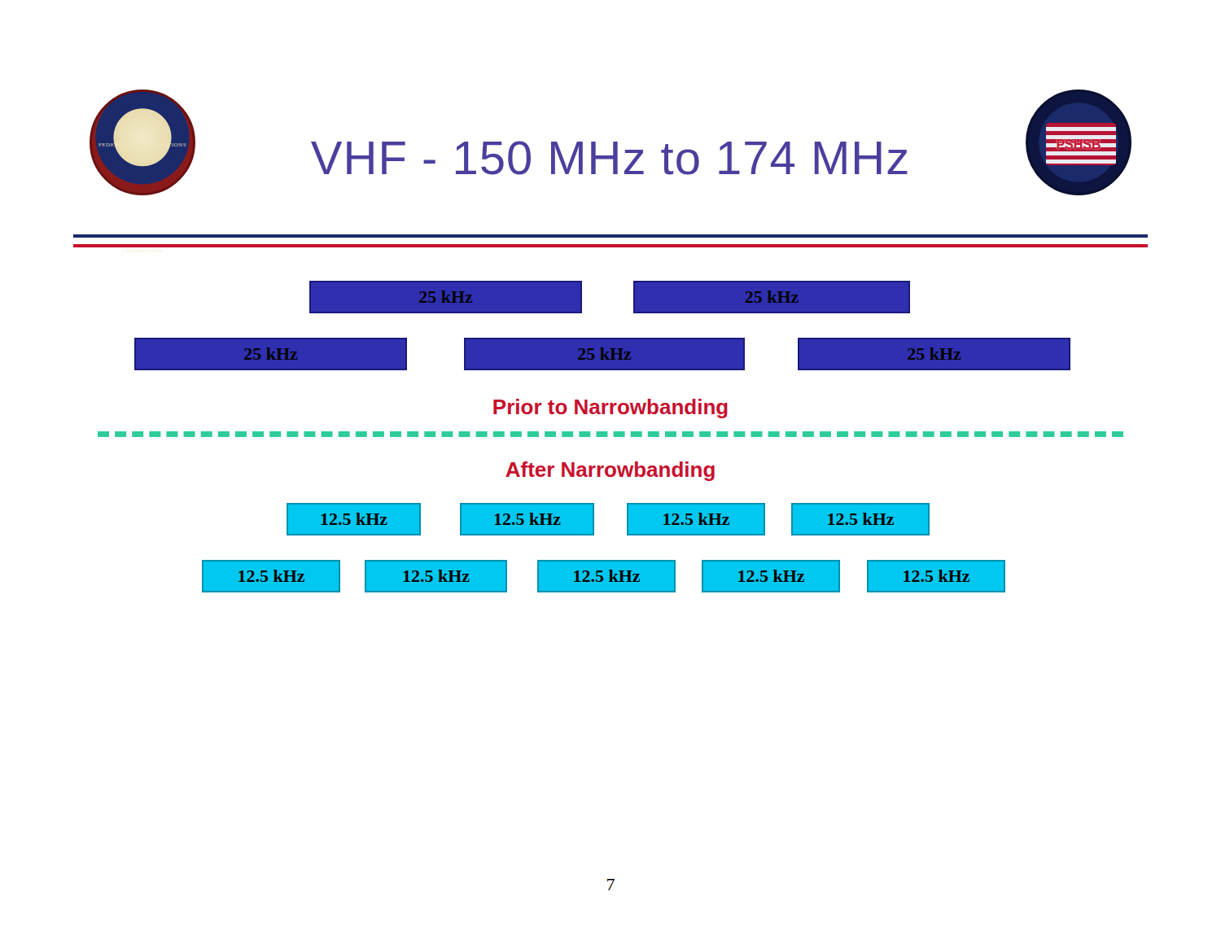VHF - 150 MHz to 174 MHz
25 kHz
25 kHz
25 kHz
25 kHz
25 kHz
Prior to Narrowbanding
After Narrowbanding
12.5 kHz
12.5 kHz
12.5 kHz
12.5 kHz
12.5 kHz
12.5 kHz
12.5 kHz
12.5 kHz
12.5 kHz
7